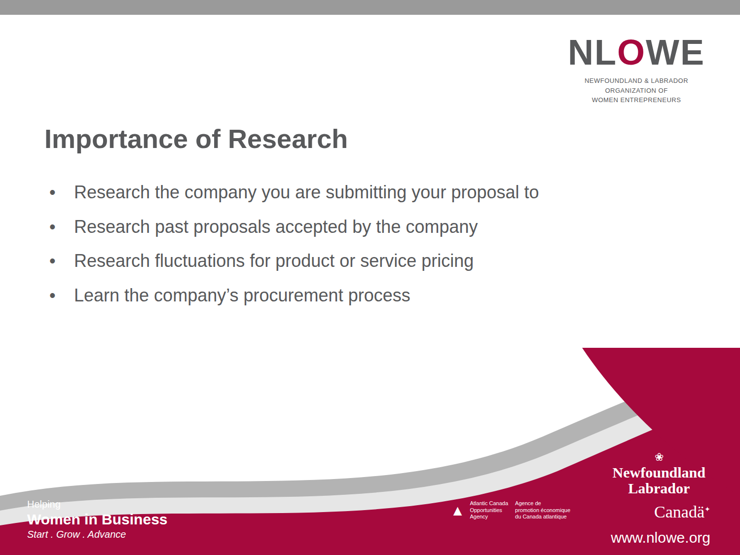NLOWE
NEWFOUNDLAND & LABRADOR ORGANIZATION OF
WOMEN ENTREPRENEURS
Importance of Research
Research the company you are submitting your proposal to
Research past proposals accepted by the company
Research fluctuations for product or service pricing
Learn the company’s procurement process
Helping
Women in Business
Start . Grow . Advance
❀
Newfoundland
Labrador
▲
Atlantic Canada
Opportunities
Agency
Agence de
promotion économique
du Canada atlantique
Canadä✦
www.nlowe.org